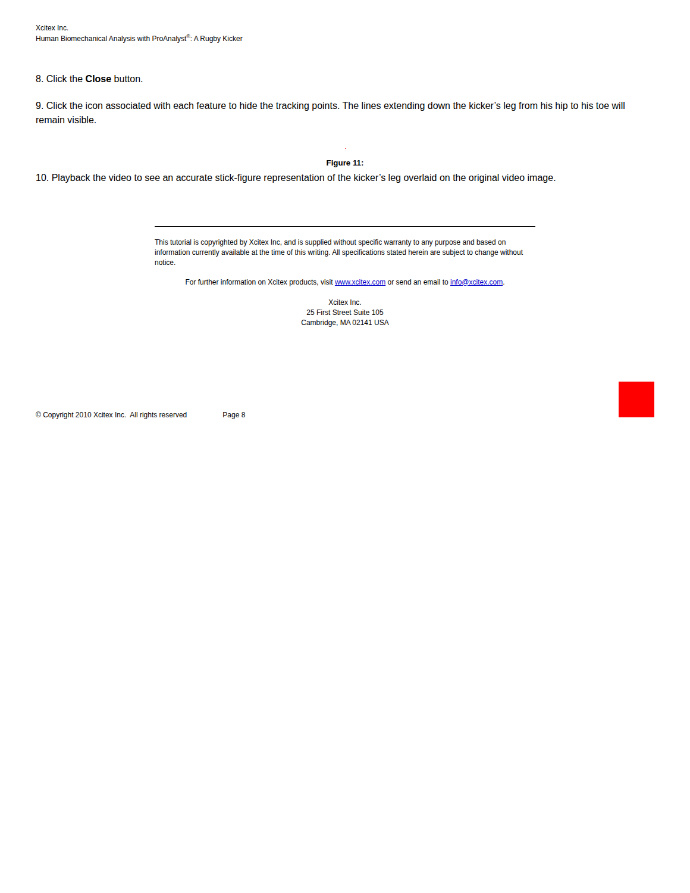Xcitex Inc.
Human Biomechanical Analysis with ProAnalyst®: A Rugby Kicker
8. Click the Close button.
9. Click the icon associated with each feature to hide the tracking points. The lines extending down the kicker’s leg from his hip to his toe will remain visible.
Figure 11:
10. Playback the video to see an accurate stick-figure representation of the kicker’s leg overlaid on the original video image.
This tutorial is copyrighted by Xcitex Inc, and is supplied without specific warranty to any purpose and based on information currently available at the time of this writing. All specifications stated herein are subject to change without notice.
For further information on Xcitex products, visit www.xcitex.com or send an email to info@xcitex.com.
Xcitex Inc.
25 First Street Suite 105
Cambridge, MA 02141 USA
© Copyright 2010 Xcitex Inc. All rights reserved Page 8